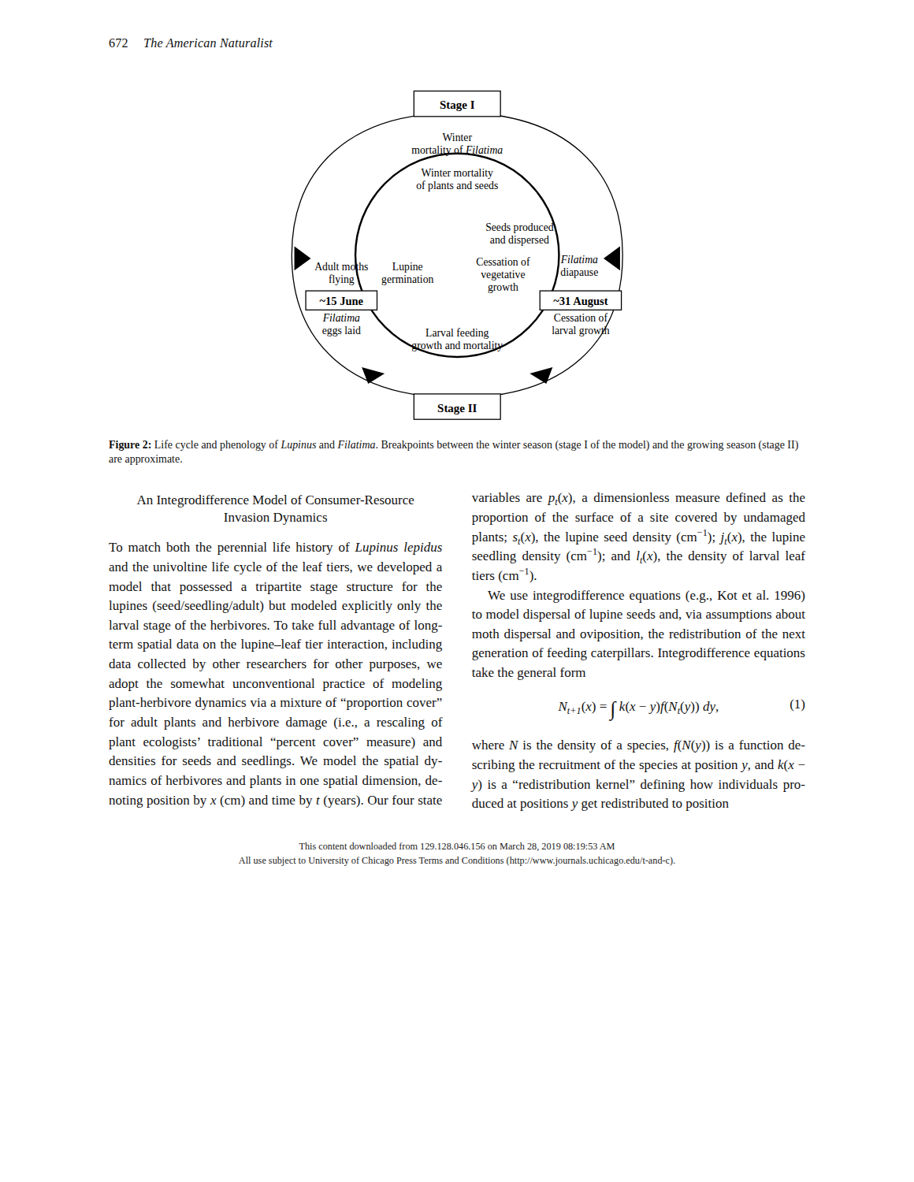672 The American Naturalist
Stage I Stage II Winter mortality of Filatima Winter mortality of plants and seeds Seeds produced and dispersed Cessation of vegetative growth Lupine germination Adult moths flying Filatima diapause ~15 June ~31 August Filatima eggs laid Cessation of larval growth Larval feeding growth and mortality
Figure 2: Life cycle and phenology of Lupinus and Filatima. Breakpoints between the winter season (stage I of the model) and the growing season (stage II) are approximate.
An Integrodifference Model of Consumer-Resource
Invasion Dynamics
To match both the perennial life history of Lupinus lepidus and the univoltine life cycle of the leaf tiers, we developed a model that possessed a tripartite stage structure for the lupines (seed/seedling/adult) but modeled explicitly only the larval stage of the herbivores. To take full advantage of long-term spatial data on the lupine–leaf tier interaction, including data collected by other researchers for other purposes, we adopt the somewhat unconventional practice of modeling plant-herbivore dynamics via a mixture of “proportion cover” for adult plants and herbivore damage (i.e., a rescaling of plant ecologists’ traditional “percent cover” measure) and densities for seeds and seedlings. We model the spatial dynamics of herbivores and plants in one spatial dimension, denoting position by x (cm) and time by t (years). Our four state variables are pt(x), a dimensionless measure defined as the proportion of the surface of a site covered by undamaged plants; st(x), the lupine seed density (cm−1); jt(x), the lupine seedling density (cm−1); and lt(x), the density of larval leaf tiers (cm−1).
We use integrodifference equations (e.g., Kot et al. 1996) to model dispersal of lupine seeds and, via assumptions about moth dispersal and oviposition, the redistribution of the next generation of feeding caterpillars. Integrodifference equations take the general form
Nt+1(x) = ∫ k(x − y)f(Nt(y)) dy, (1)
where N is the density of a species, f(N(y)) is a function describing the recruitment of the species at position y, and k(x − y) is a “redistribution kernel” defining how individuals produced at positions y get redistributed to position
This content downloaded from 129.128.046.156 on March 28, 2019 08:19:53 AM
All use subject to University of Chicago Press Terms and Conditions (http://www.journals.uchicago.edu/t-and-c).